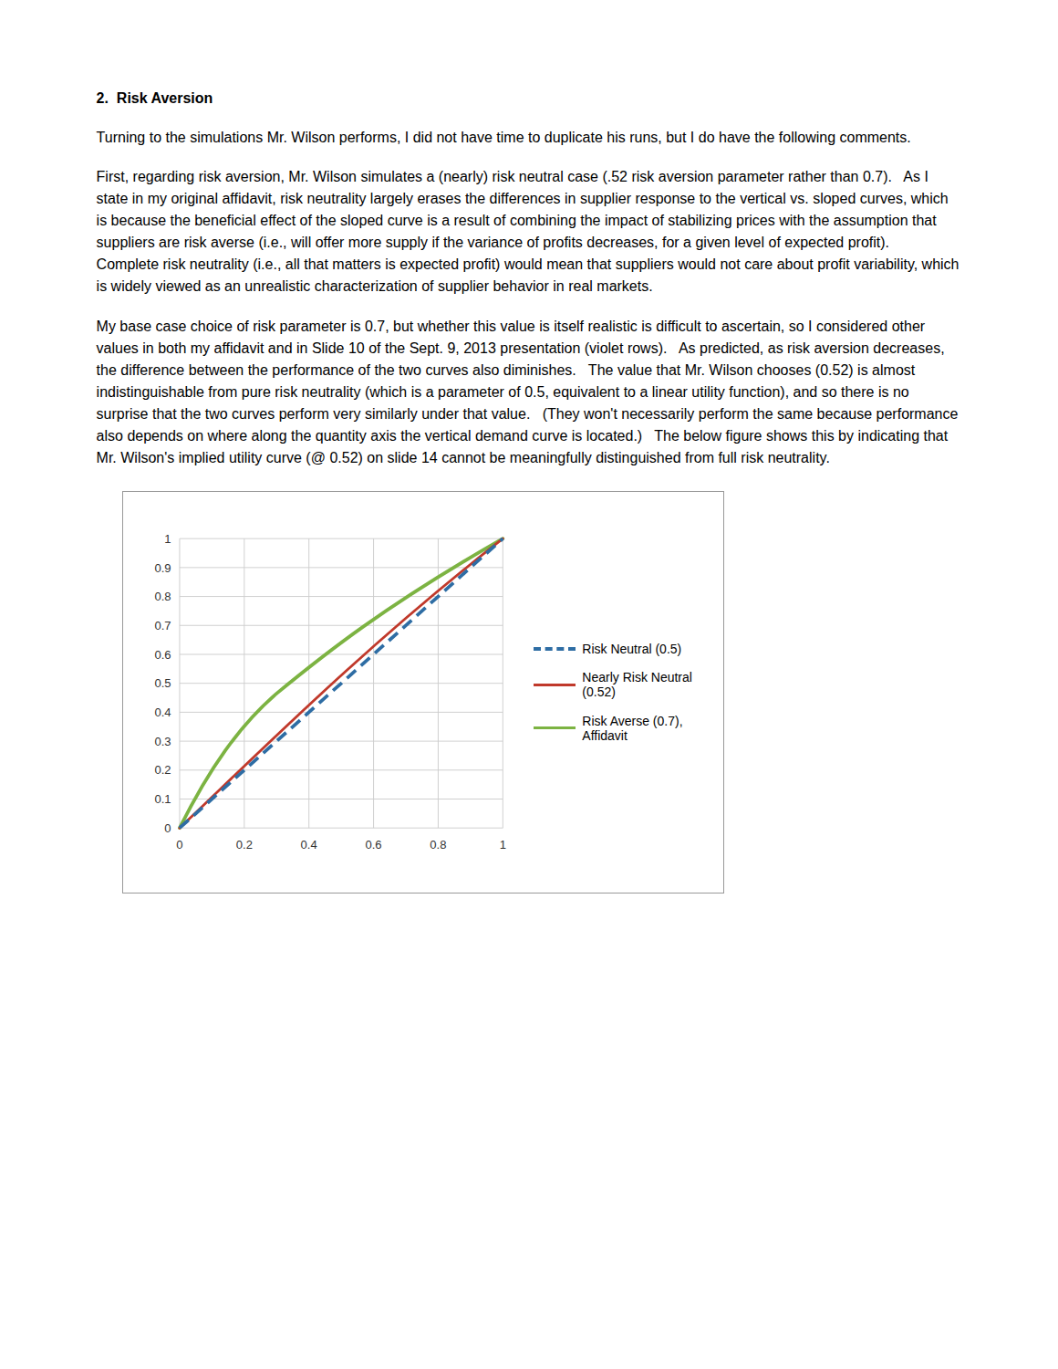2. Risk Aversion
Turning to the simulations Mr. Wilson performs, I did not have time to duplicate his runs, but I do have the following comments.
First, regarding risk aversion, Mr. Wilson simulates a (nearly) risk neutral case (.52 risk aversion parameter rather than 0.7). As I state in my original affidavit, risk neutrality largely erases the differences in supplier response to the vertical vs. sloped curves, which is because the beneficial effect of the sloped curve is a result of combining the impact of stabilizing prices with the assumption that suppliers are risk averse (i.e., will offer more supply if the variance of profits decreases, for a given level of expected profit). Complete risk neutrality (i.e., all that matters is expected profit) would mean that suppliers would not care about profit variability, which is widely viewed as an unrealistic characterization of supplier behavior in real markets.
My base case choice of risk parameter is 0.7, but whether this value is itself realistic is difficult to ascertain, so I considered other values in both my affidavit and in Slide 10 of the Sept. 9, 2013 presentation (violet rows). As predicted, as risk aversion decreases, the difference between the performance of the two curves also diminishes. The value that Mr. Wilson chooses (0.52) is almost indistinguishable from pure risk neutrality (which is a parameter of 0.5, equivalent to a linear utility function), and so there is no surprise that the two curves perform very similarly under that value. (They won't necessarily perform the same because performance also depends on where along the quantity axis the vertical demand curve is located.) The below figure shows this by indicating that Mr. Wilson's implied utility curve (@ 0.52) on slide 14 cannot be meaningfully distinguished from full risk neutrality.
0 0.1 0.2 0.3 0.4 0.5 0.6 0.7 0.8 0.9 1 0 0.2 0.4 0.6 0.8 1
Risk Neutral (0.5)
Nearly Risk Neutral (0.52)
Risk Averse (0.7), Affidavit